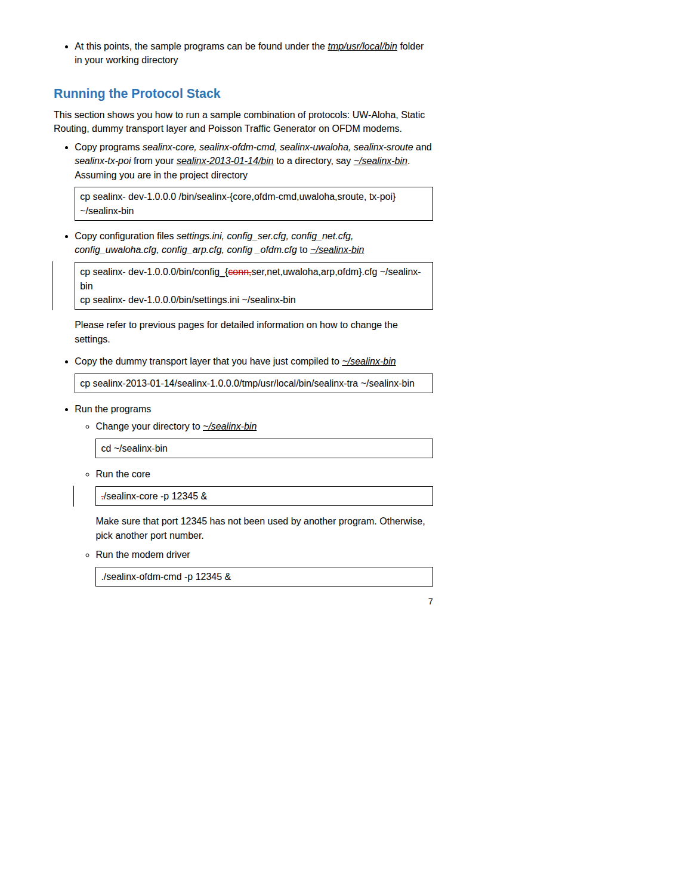At this points, the sample programs can be found under the tmp/usr/local/bin folder in your working directory
Running the Protocol Stack
This section shows you how to run a sample combination of protocols: UW-Aloha, Static Routing, dummy transport layer and Poisson Traffic Generator on OFDM modems.
Copy programs sealinx-core, sealinx-ofdm-cmd, sealinx-uwaloha, sealinx-sroute and sealinx-tx-poi from your sealinx-2013-01-14/bin to a directory, say ~/sealinx-bin. Assuming you are in the project directory
cp sealinx- dev-1.0.0.0 /bin/sealinx-{core,ofdm-cmd,uwaloha,sroute, tx-poi} ~/sealinx-bin
Copy configuration files settings.ini, config_ser.cfg, config_net.cfg, config_uwaloha.cfg, config_arp.cfg, config _ofdm.cfg to ~/sealinx-bin
cp sealinx- dev-1.0.0.0/bin/config_{conn, ser,net,uwaloha,arp,ofdm}.cfg ~/sealinx-bin
cp sealinx- dev-1.0.0.0/bin/settings.ini ~/sealinx-bin
Please refer to previous pages for detailed information on how to change the settings.
Copy the dummy transport layer that you have just compiled to ~/sealinx-bin
cp sealinx-2013-01-14/sealinx-1.0.0.0/tmp/usr/local/bin/sealinx-tra ~/sealinx-bin
Run the programs
Change your directory to ~/sealinx-bin
cd ~/sealinx-bin
Run the core
./sealinx-core -p 12345 &
Make sure that port 12345 has not been used by another program. Otherwise, pick another port number.
Run the modem driver
./sealinx-ofdm-cmd -p 12345 &
7